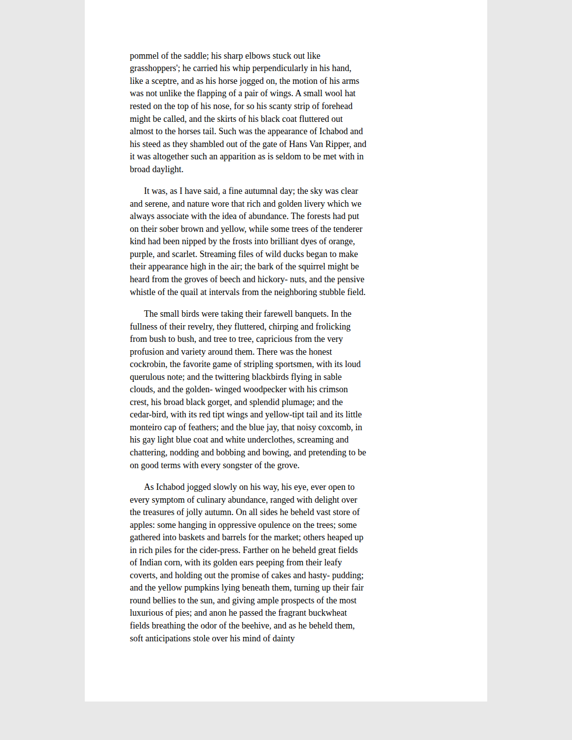pommel of the saddle; his sharp elbows stuck out like grasshoppers'; he carried his whip perpendicularly in his hand, like a sceptre, and as his horse jogged on, the motion of his arms was not unlike the flapping of a pair of wings. A small wool hat rested on the top of his nose, for so his scanty strip of forehead might be called, and the skirts of his black coat fluttered out almost to the horses tail. Such was the appearance of Ichabod and his steed as they shambled out of the gate of Hans Van Ripper, and it was altogether such an apparition as is seldom to be met with in broad daylight.
It was, as I have said, a fine autumnal day; the sky was clear and serene, and nature wore that rich and golden livery which we always associate with the idea of abundance. The forests had put on their sober brown and yellow, while some trees of the tenderer kind had been nipped by the frosts into brilliant dyes of orange, purple, and scarlet. Streaming files of wild ducks began to make their appearance high in the air; the bark of the squirrel might be heard from the groves of beech and hickory- nuts, and the pensive whistle of the quail at intervals from the neighboring stubble field.
The small birds were taking their farewell banquets. In the fullness of their revelry, they fluttered, chirping and frolicking from bush to bush, and tree to tree, capricious from the very profusion and variety around them. There was the honest cockrobin, the favorite game of stripling sportsmen, with its loud querulous note; and the twittering blackbirds flying in sable clouds, and the golden- winged woodpecker with his crimson crest, his broad black gorget, and splendid plumage; and the cedar-bird, with its red tipt wings and yellow-tipt tail and its little monteiro cap of feathers; and the blue jay, that noisy coxcomb, in his gay light blue coat and white underclothes, screaming and chattering, nodding and bobbing and bowing, and pretending to be on good terms with every songster of the grove.
As Ichabod jogged slowly on his way, his eye, ever open to every symptom of culinary abundance, ranged with delight over the treasures of jolly autumn. On all sides he beheld vast store of apples: some hanging in oppressive opulence on the trees; some gathered into baskets and barrels for the market; others heaped up in rich piles for the cider-press. Farther on he beheld great fields of Indian corn, with its golden ears peeping from their leafy coverts, and holding out the promise of cakes and hasty- pudding; and the yellow pumpkins lying beneath them, turning up their fair round bellies to the sun, and giving ample prospects of the most luxurious of pies; and anon he passed the fragrant buckwheat fields breathing the odor of the beehive, and as he beheld them, soft anticipations stole over his mind of dainty